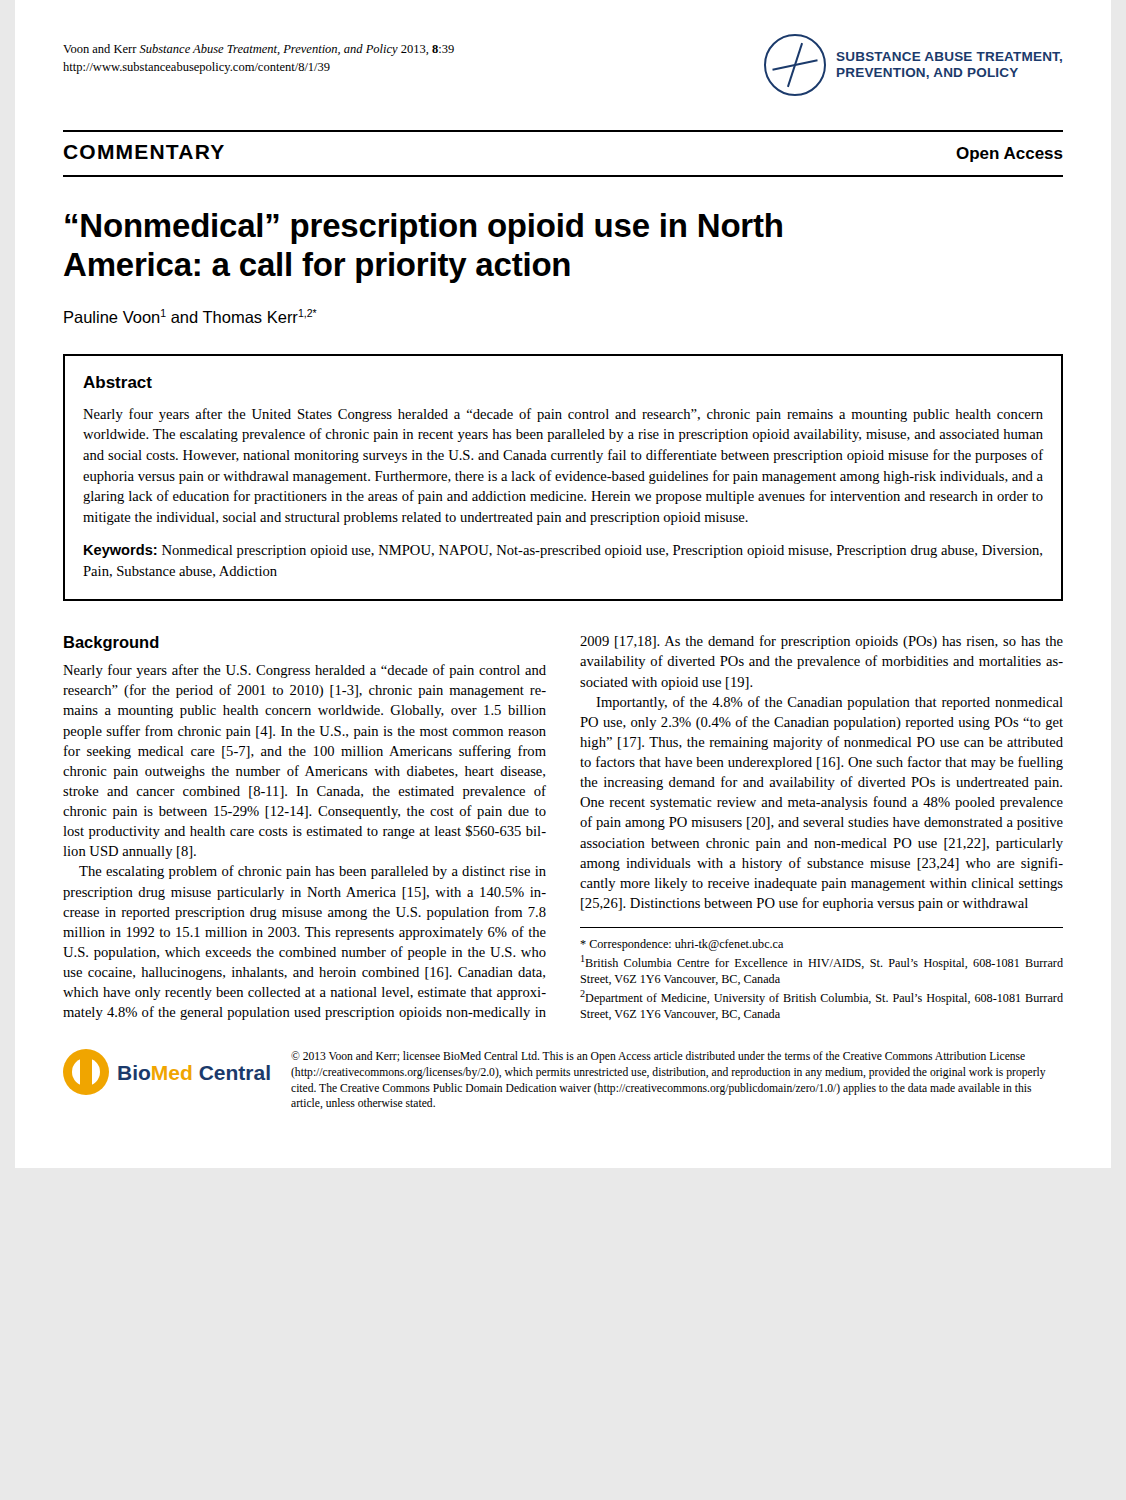Voon and Kerr Substance Abuse Treatment, Prevention, and Policy 2013, 8:39
http://www.substanceabusepolicy.com/content/8/1/39
Substance Abuse Treatment,
Prevention, and Policy
COMMENTARY
Open Access
“Nonmedical” prescription opioid use in North
America: a call for priority action
Pauline Voon1 and Thomas Kerr1,2*
Abstract
Nearly four years after the United States Congress heralded a “decade of pain control and research”, chronic pain remains a mounting public health concern worldwide. The escalating prevalence of chronic pain in recent years has been paralleled by a rise in prescription opioid availability, misuse, and associated human and social costs. However, national monitoring surveys in the U.S. and Canada currently fail to differentiate between prescription opioid misuse for the purposes of euphoria versus pain or withdrawal management. Furthermore, there is a lack of evidence-based guidelines for pain management among high-risk individuals, and a glaring lack of education for practitioners in the areas of pain and addiction medicine. Herein we propose multiple avenues for intervention and research in order to mitigate the individual, social and structural problems related to undertreated pain and prescription opioid misuse.
Keywords: Nonmedical prescription opioid use, NMPOU, NAPOU, Not-as-prescribed opioid use, Prescription opioid misuse, Prescription drug abuse, Diversion, Pain, Substance abuse, Addiction
Background
Nearly four years after the U.S. Congress heralded a “decade of pain control and research” (for the period of 2001 to 2010) [1-3], chronic pain management remains a mounting public health concern worldwide. Globally, over 1.5 billion people suffer from chronic pain [4]. In the U.S., pain is the most common reason for seeking medical care [5-7], and the 100 million Americans suffering from chronic pain outweighs the number of Americans with diabetes, heart disease, stroke and cancer combined [8-11]. In Canada, the estimated prevalence of chronic pain is between 15-29% [12-14]. Consequently, the cost of pain due to lost productivity and health care costs is estimated to range at least $560-635 billion USD annually [8].
The escalating problem of chronic pain has been paralleled by a distinct rise in prescription drug misuse particularly in North America [15], with a 140.5% increase in reported prescription drug misuse among the U.S. population from 7.8 million in 1992 to 15.1 million in 2003. This represents approximately 6% of the U.S. population, which exceeds the combined number of people in the U.S. who use cocaine, hallucinogens, inhalants, and heroin combined [16]. Canadian data, which have only recently been collected at a national level, estimate that approximately 4.8% of the general population used prescription opioids non-medically in 2009 [17,18]. As the demand for prescription opioids (POs) has risen, so has the availability of diverted POs and the prevalence of morbidities and mortalities associated with opioid use [19].
Importantly, of the 4.8% of the Canadian population that reported nonmedical PO use, only 2.3% (0.4% of the Canadian population) reported using POs “to get high” [17]. Thus, the remaining majority of nonmedical PO use can be attributed to factors that have been underexplored [16]. One such factor that may be fuelling the increasing demand for and availability of diverted POs is undertreated pain. One recent systematic review and meta-analysis found a 48% pooled prevalence of pain among PO misusers [20], and several studies have demonstrated a positive association between chronic pain and non-medical PO use [21,22], particularly among individuals with a history of substance misuse [23,24] who are significantly more likely to receive inadequate pain management within clinical settings [25,26]. Distinctions between PO use for euphoria versus pain or withdrawal
* Correspondence: uhri-tk@cfenet.ubc.ca
1British Columbia Centre for Excellence in HIV/AIDS, St. Paul’s Hospital, 608-1081 Burrard Street, V6Z 1Y6 Vancouver, BC, Canada
2Department of Medicine, University of British Columbia, St. Paul’s Hospital, 608-1081 Burrard Street, V6Z 1Y6 Vancouver, BC, Canada
BioMed Central
© 2013 Voon and Kerr; licensee BioMed Central Ltd. This is an Open Access article distributed under the terms of the Creative Commons Attribution License (http://creativecommons.org/licenses/by/2.0), which permits unrestricted use, distribution, and reproduction in any medium, provided the original work is properly cited. The Creative Commons Public Domain Dedication waiver (http://creativecommons.org/publicdomain/zero/1.0/) applies to the data made available in this article, unless otherwise stated.